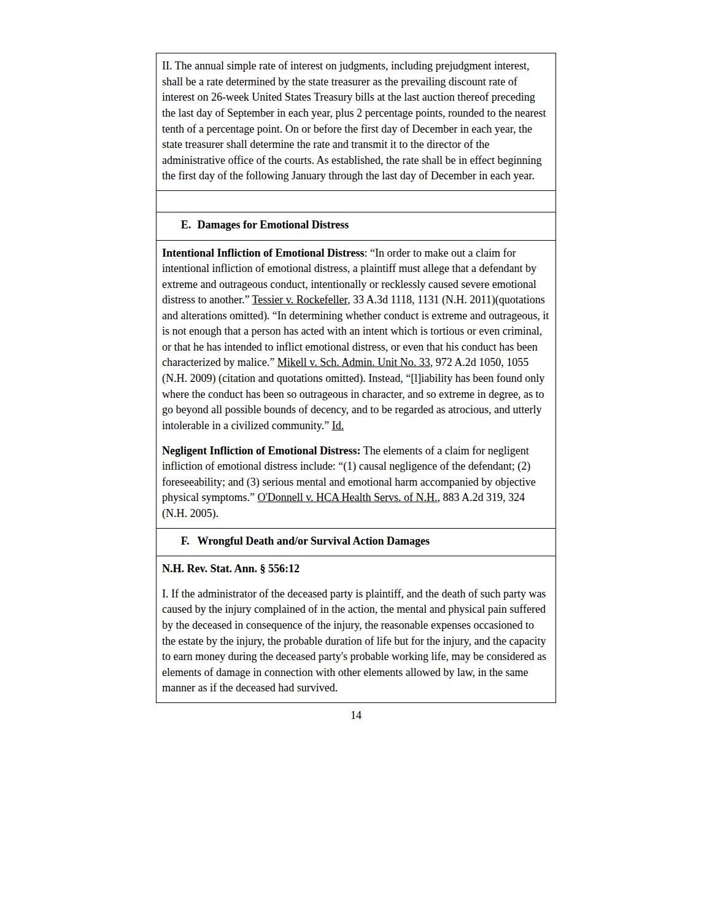| II. The annual simple rate of interest on judgments, including prejudgment interest, shall be a rate determined by the state treasurer as the prevailing discount rate of interest on 26-week United States Treasury bills at the last auction thereof preceding the last day of September in each year, plus 2 percentage points, rounded to the nearest tenth of a percentage point. On or before the first day of December in each year, the state treasurer shall determine the rate and transmit it to the director of the administrative office of the courts. As established, the rate shall be in effect beginning the first day of the following January through the last day of December in each year. |
| E. Damages for Emotional Distress |
| Intentional Infliction of Emotional Distress : “In order to make out a claim for intentional infliction of emotional distress, a plaintiff must allege that a defendant by extreme and outrageous conduct, intentionally or recklessly caused severe emotional distress to another.” Tessier v. Rockefeller , 33 A.3d 1118, 1131 (N.H. 2011)(quotations and alterations omitted). “In determining whether conduct is extreme and outrageous, it is not enough that a person has acted with an intent which is tortious or even criminal, or that he has intended to inflict emotional distress, or even that his conduct has been characterized by malice.” Mikell v. Sch. Admin. Unit No. 33 , 972 A.2d 1050, 1055 (N.H. 2009) (citation and quotations omitted). Instead, “[l]iability has been found only where the conduct has been so outrageous in character, and so extreme in degree, as to go beyond all possible bounds of decency, and to be regarded as atrocious, and utterly intolerable in a civilized community.” Id. Negligent Infliction of Emotional Distress: The elements of a claim for negligent infliction of emotional distress include: “(1) causal negligence of the defendant; (2) foreseeability; and (3) serious mental and emotional harm accompanied by objective physical symptoms.” O'Donnell v. HCA Health Servs. of N.H. , 883 A.2d 319, 324 (N.H. 2005). |
| F. Wrongful Death and/or Survival Action Damages |
| N.H. Rev. Stat. Ann. § 556:12 I. If the administrator of the deceased party is plaintiff, and the death of such party was caused by the injury complained of in the action, the mental and physical pain suffered by the deceased in consequence of the injury, the reasonable expenses occasioned to the estate by the injury, the probable duration of life but for the injury, and the capacity to earn money during the deceased party's probable working life, may be considered as elements of damage in connection with other elements allowed by law, in the same manner as if the deceased had survived. |
14